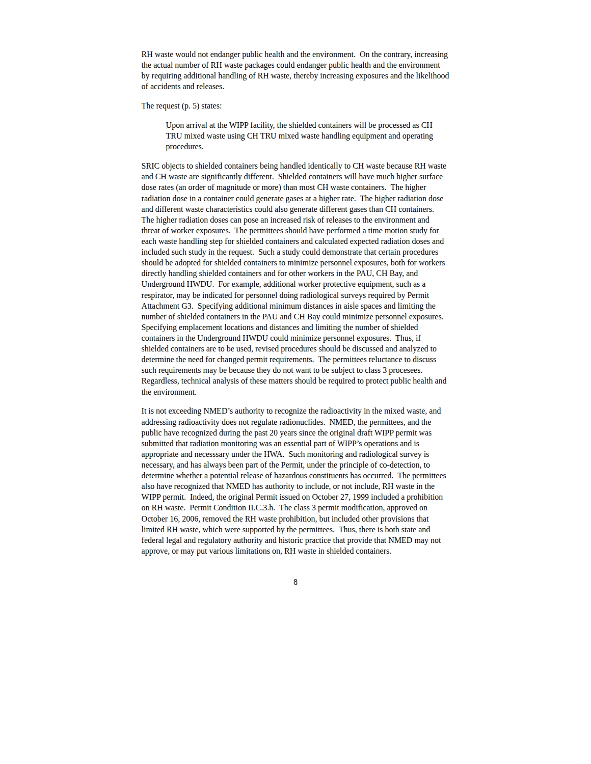RH waste would not endanger public health and the environment. On the contrary, increasing the actual number of RH waste packages could endanger public health and the environment by requiring additional handling of RH waste, thereby increasing exposures and the likelihood of accidents and releases.
The request (p. 5) states:
Upon arrival at the WIPP facility, the shielded containers will be processed as CH TRU mixed waste using CH TRU mixed waste handling equipment and operating procedures.
SRIC objects to shielded containers being handled identically to CH waste because RH waste and CH waste are significantly different. Shielded containers will have much higher surface dose rates (an order of magnitude or more) than most CH waste containers. The higher radiation dose in a container could generate gases at a higher rate. The higher radiation dose and different waste characteristics could also generate different gases than CH containers. The higher radiation doses can pose an increased risk of releases to the environment and threat of worker exposures. The permittees should have performed a time motion study for each waste handling step for shielded containers and calculated expected radiation doses and included such study in the request. Such a study could demonstrate that certain procedures should be adopted for shielded containers to minimize personnel exposures, both for workers directly handling shielded containers and for other workers in the PAU, CH Bay, and Underground HWDU. For example, additional worker protective equipment, such as a respirator, may be indicated for personnel doing radiological surveys required by Permit Attachment G3. Specifying additional minimum distances in aisle spaces and limiting the number of shielded containers in the PAU and CH Bay could minimize personnel exposures. Specifying emplacement locations and distances and limiting the number of shielded containers in the Underground HWDU could minimize personnel exposures. Thus, if shielded containers are to be used, revised procedures should be discussed and analyzed to determine the need for changed permit requirements. The permittees reluctance to discuss such requirements may be because they do not want to be subject to class 3 procesees. Regardless, technical analysis of these matters should be required to protect public health and the environment.
It is not exceeding NMED’s authority to recognize the radioactivity in the mixed waste, and addressing radioactivity does not regulate radionuclides. NMED, the permittees, and the public have recognized during the past 20 years since the original draft WIPP permit was submitted that radiation monitoring was an essential part of WIPP’s operations and is appropriate and necesssary under the HWA. Such monitoring and radiological survey is necessary, and has always been part of the Permit, under the principle of co-detection, to determine whether a potential release of hazardous constituents has occurred. The permittees also have recognized that NMED has authority to include, or not include, RH waste in the WIPP permit. Indeed, the original Permit issued on October 27, 1999 included a prohibition on RH waste. Permit Condition II.C.3.h. The class 3 permit modification, approved on October 16, 2006, removed the RH waste prohibition, but included other provisions that limited RH waste, which were supported by the permittees. Thus, there is both state and federal legal and regulatory authority and historic practice that provide that NMED may not approve, or may put various limitations on, RH waste in shielded containers.
8